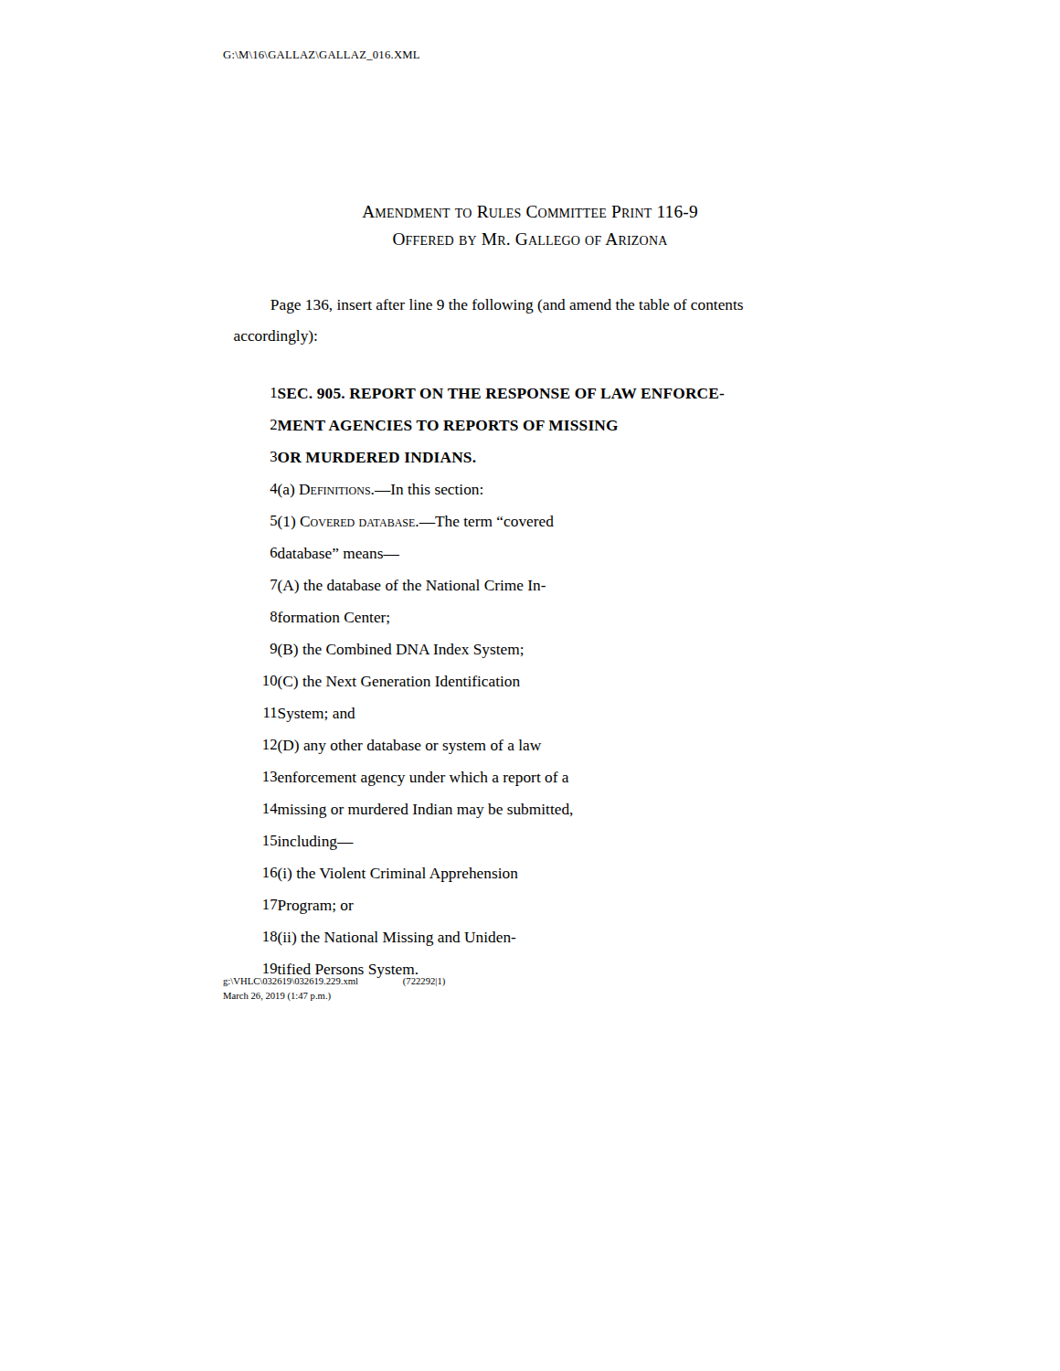G:\M\16\GALLAZ\GALLAZ_016.XML
Amendment to Rules Committee Print 116-9
Offered by Mr. Gallego of Arizona
Page 136, insert after line 9 the following (and amend the table of contents accordingly):
| 1 | SEC. 905. REPORT ON THE RESPONSE OF LAW ENFORCE- |
| 2 | MENT AGENCIES TO REPORTS OF MISSING |
| 3 | OR MURDERED INDIANS. |
| 4 | (a) Definitions. —In this section: |
| 5 | (1) Covered database. —The term “covered |
| 6 | database” means— |
| 7 | (A) the database of the National Crime In- |
| 8 | formation Center; |
| 9 | (B) the Combined DNA Index System; |
| 10 | (C) the Next Generation Identification |
| 11 | System; and |
| 12 | (D) any other database or system of a law |
| 13 | enforcement agency under which a report of a |
| 14 | missing or murdered Indian may be submitted, |
| 15 | including— |
| 16 | (i) the Violent Criminal Apprehension |
| 17 | Program; or |
| 18 | (ii) the National Missing and Uniden- |
| 19 | tified Persons System. |
g:\VHLC\032619\032619.229.xml
(722292|1)
March 26, 2019 (1:47 p.m.)